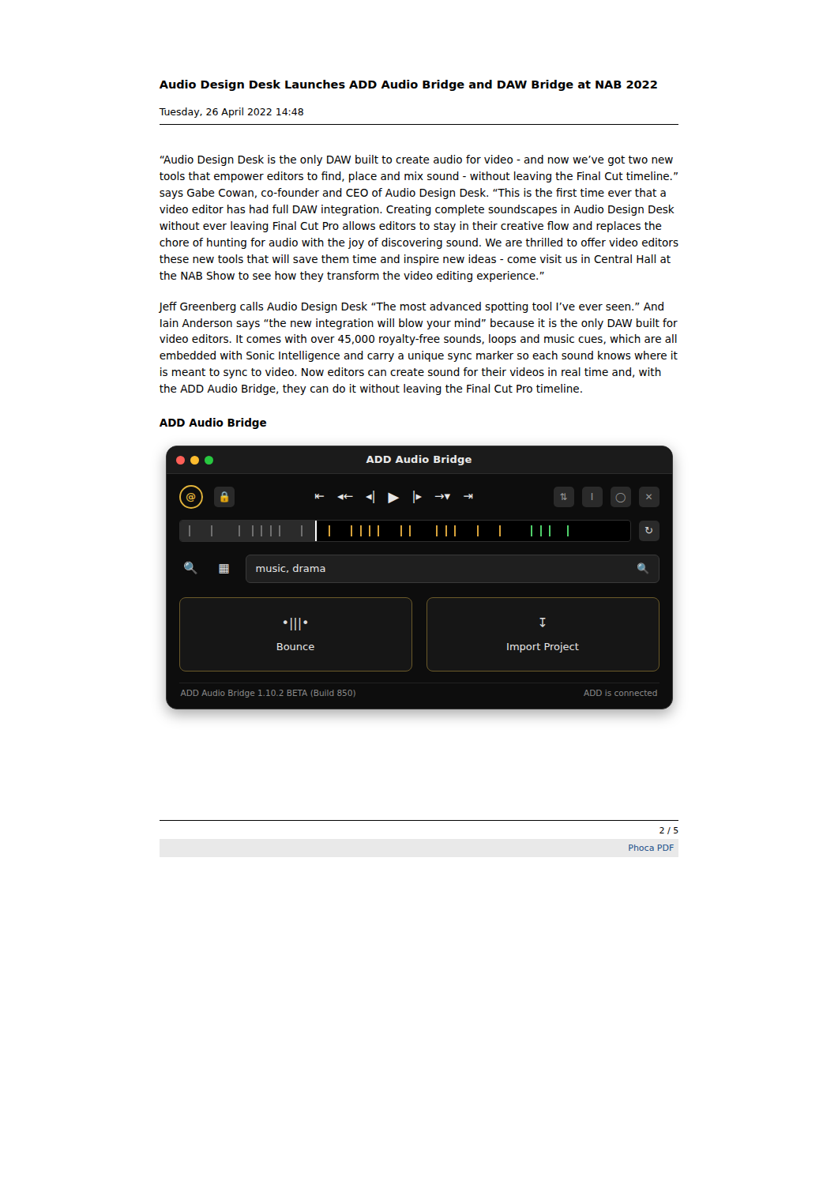Audio Design Desk Launches ADD Audio Bridge and DAW Bridge at NAB 2022
Tuesday, 26 April 2022 14:48
“Audio Design Desk is the only DAW built to create audio for video - and now we’ve got two new tools that empower editors to find, place and mix sound - without leaving the Final Cut timeline.” says Gabe Cowan, co-founder and CEO of Audio Design Desk. “This is the first time ever that a video editor has had full DAW integration. Creating complete soundscapes in Audio Design Desk without ever leaving Final Cut Pro allows editors to stay in their creative flow and replaces the chore of hunting for audio with the joy of discovering sound. We are thrilled to offer video editors these new tools that will save them time and inspire new ideas - come visit us in Central Hall at the NAB Show to see how they transform the video editing experience.”
Jeff Greenberg calls Audio Design Desk “The most advanced spotting tool I’ve ever seen.” And Iain Anderson says “the new integration will blow your mind” because it is the only DAW built for video editors. It comes with over 45,000 royalty-free sounds, loops and music cues, which are all embedded with Sonic Intelligence and carry a unique sync marker so each sound knows where it is meant to sync to video. Now editors can create sound for their videos in real time and, with the ADD Audio Bridge, they can do it without leaving the Final Cut Pro timeline.
ADD Audio Bridge
ADD Audio Bridge
@
🔒
⇤ ◂← ◂| ▶ |▸ →▾ ⇥
⇅
I
◯
✕
↻
🔍
▦
music, drama 🔍
•|||• Bounce
↧ Import Project
ADD Audio Bridge 1.10.2 BETA (Build 850) ADD is connected
2 / 5
Phoca PDF